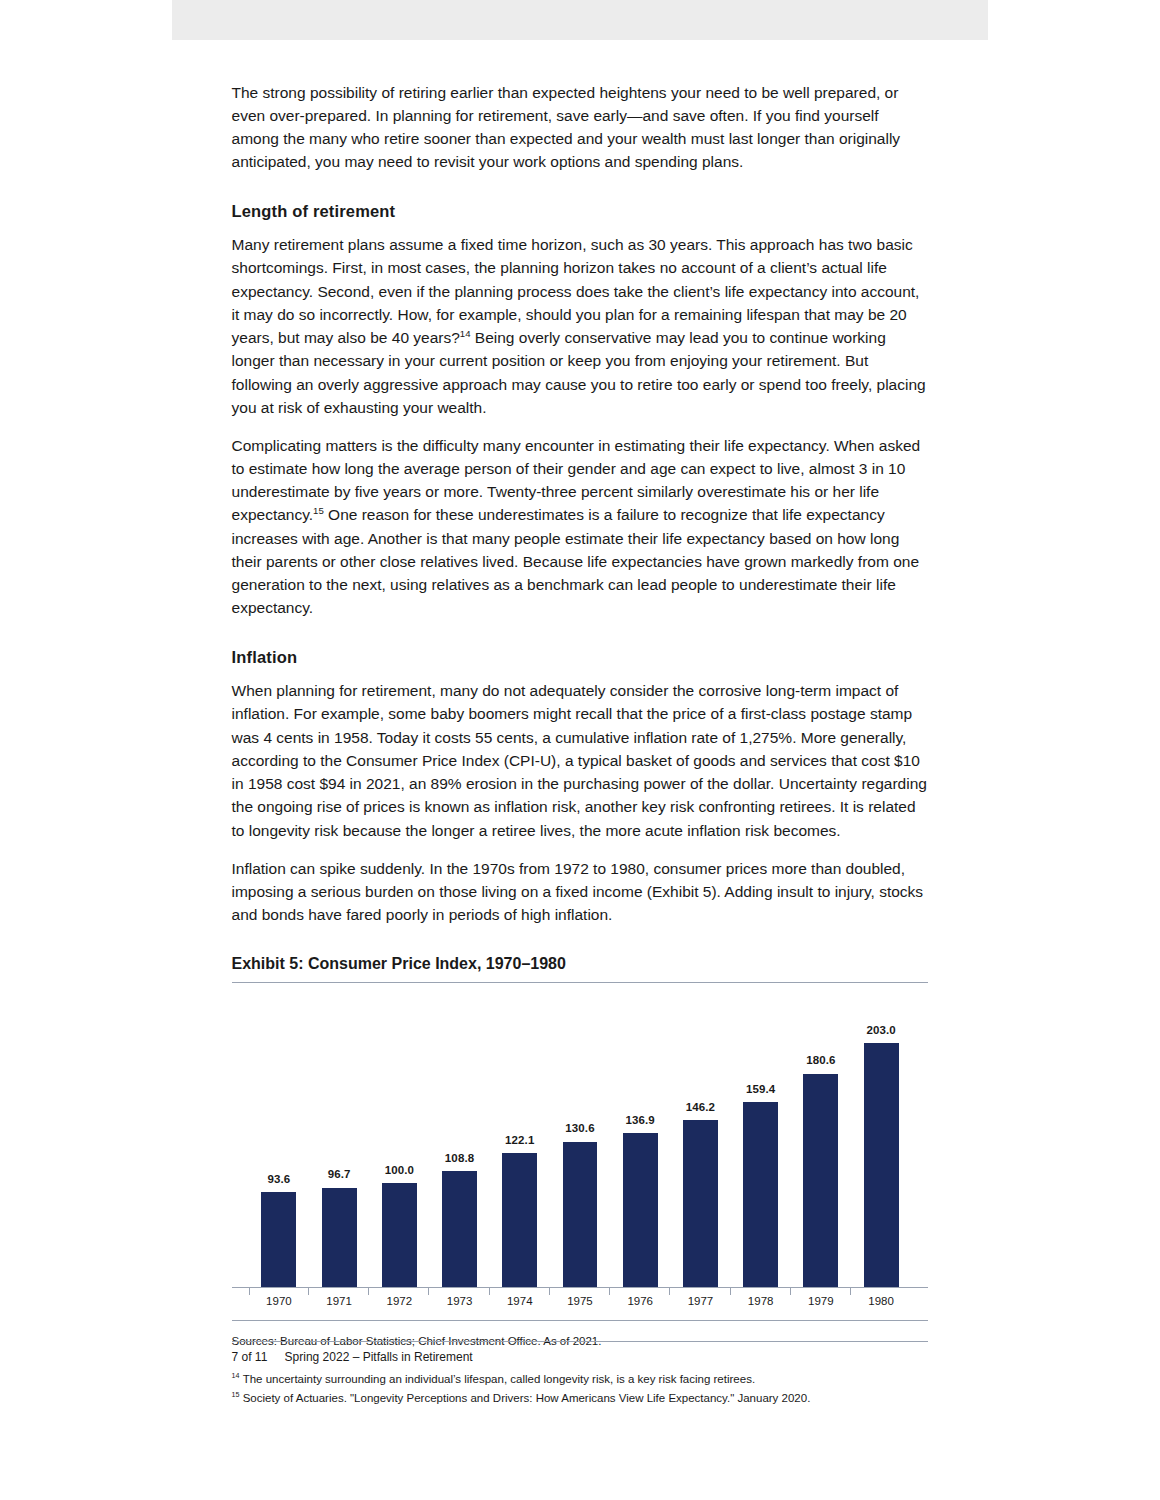The strong possibility of retiring earlier than expected heightens your need to be well prepared, or even over-prepared. In planning for retirement, save early—and save often. If you find yourself among the many who retire sooner than expected and your wealth must last longer than originally anticipated, you may need to revisit your work options and spending plans.
Length of retirement
Many retirement plans assume a fixed time horizon, such as 30 years. This approach has two basic shortcomings. First, in most cases, the planning horizon takes no account of a client’s actual life expectancy. Second, even if the planning process does take the client’s life expectancy into account, it may do so incorrectly. How, for example, should you plan for a remaining lifespan that may be 20 years, but may also be 40 years?14 Being overly conservative may lead you to continue working longer than necessary in your current position or keep you from enjoying your retirement. But following an overly aggressive approach may cause you to retire too early or spend too freely, placing you at risk of exhausting your wealth.
Complicating matters is the difficulty many encounter in estimating their life expectancy. When asked to estimate how long the average person of their gender and age can expect to live, almost 3 in 10 underestimate by five years or more. Twenty-three percent similarly overestimate his or her life expectancy.15 One reason for these underestimates is a failure to recognize that life expectancy increases with age. Another is that many people estimate their life expectancy based on how long their parents or other close relatives lived. Because life expectancies have grown markedly from one generation to the next, using relatives as a benchmark can lead people to underestimate their life expectancy.
Inflation
When planning for retirement, many do not adequately consider the corrosive long-term impact of inflation. For example, some baby boomers might recall that the price of a first-class postage stamp was 4 cents in 1958. Today it costs 55 cents, a cumulative inflation rate of 1,275%. More generally, according to the Consumer Price Index (CPI-U), a typical basket of goods and services that cost $10 in 1958 cost $94 in 2021, an 89% erosion in the purchasing power of the dollar. Uncertainty regarding the ongoing rise of prices is known as inflation risk, another key risk confronting retirees. It is related to longevity risk because the longer a retiree lives, the more acute inflation risk becomes.
Inflation can spike suddenly. In the 1970s from 1972 to 1980, consumer prices more than doubled, imposing a serious burden on those living on a fixed income (Exhibit 5). Adding insult to injury, stocks and bonds have fared poorly in periods of high inflation.
Exhibit 5: Consumer Price Index, 1970–1980
93.6
96.7
100.0
108.8
122.1
130.6
136.9
146.2
159.4
180.6
203.0
1970
1971
1972
1973
1974
1975
1976
1977
1978
1979
1980
Sources: Bureau of Labor Statistics; Chief Investment Office. As of 2021.
14 The uncertainty surrounding an individual’s lifespan, called longevity risk, is a key risk facing retirees.
15 Society of Actuaries. "Longevity Perceptions and Drivers: How Americans View Life Expectancy." January 2020.
7 of 11 Spring 2022 – Pitfalls in Retirement